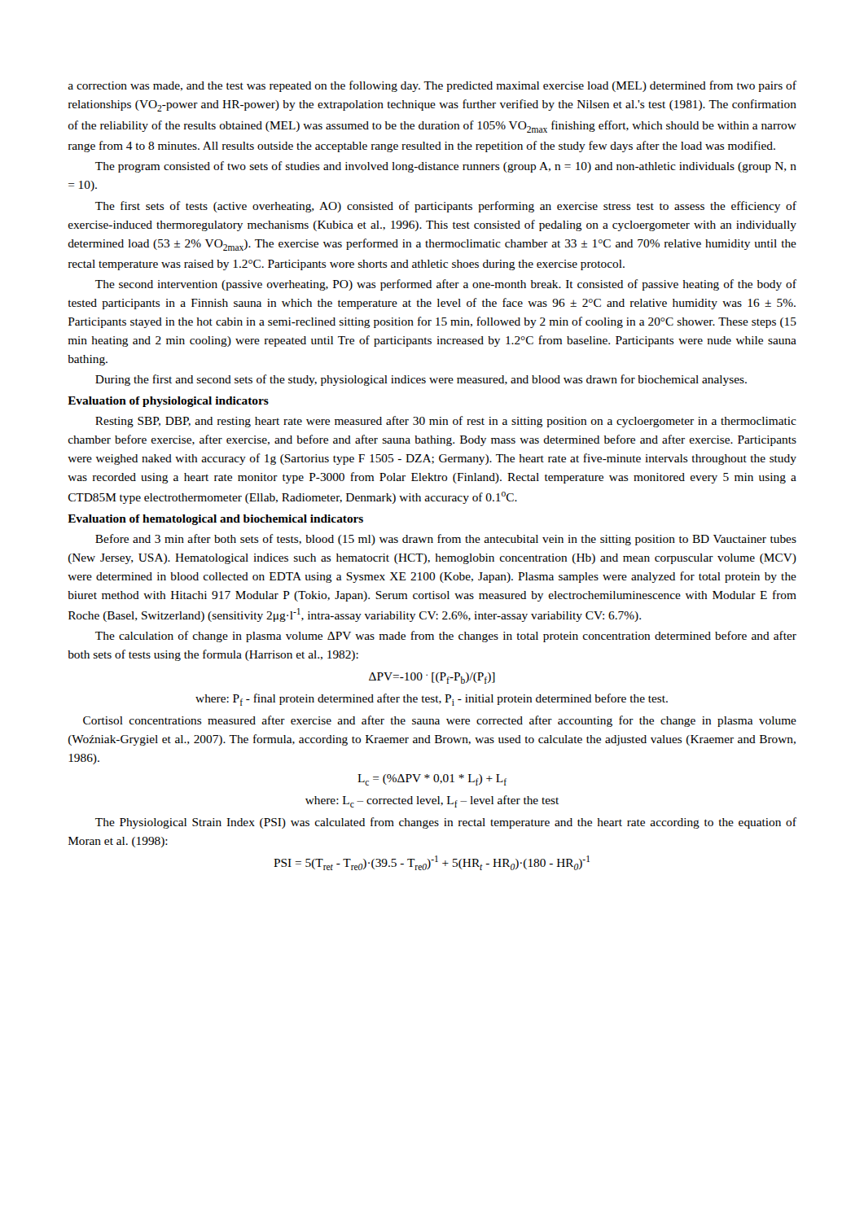a correction was made, and the test was repeated on the following day. The predicted maximal exercise load (MEL) determined from two pairs of relationships (VO2-power and HR-power) by the extrapolation technique was further verified by the Nilsen et al.'s test (1981). The confirmation of the reliability of the results obtained (MEL) was assumed to be the duration of 105% VO2max finishing effort, which should be within a narrow range from 4 to 8 minutes. All results outside the acceptable range resulted in the repetition of the study few days after the load was modified.
The program consisted of two sets of studies and involved long-distance runners (group A, n = 10) and non-athletic individuals (group N, n = 10).
The first sets of tests (active overheating, AO) consisted of participants performing an exercise stress test to assess the efficiency of exercise-induced thermoregulatory mechanisms (Kubica et al., 1996). This test consisted of pedaling on a cycloergometer with an individually determined load (53 ± 2% VO2max). The exercise was performed in a thermoclimatic chamber at 33 ± 1°C and 70% relative humidity until the rectal temperature was raised by 1.2°C. Participants wore shorts and athletic shoes during the exercise protocol.
The second intervention (passive overheating, PO) was performed after a one-month break. It consisted of passive heating of the body of tested participants in a Finnish sauna in which the temperature at the level of the face was 96 ± 2°C and relative humidity was 16 ± 5%. Participants stayed in the hot cabin in a semi-reclined sitting position for 15 min, followed by 2 min of cooling in a 20°C shower. These steps (15 min heating and 2 min cooling) were repeated until Tre of participants increased by 1.2°C from baseline. Participants were nude while sauna bathing.
During the first and second sets of the study, physiological indices were measured, and blood was drawn for biochemical analyses.
Evaluation of physiological indicators
Resting SBP, DBP, and resting heart rate were measured after 30 min of rest in a sitting position on a cycloergometer in a thermoclimatic chamber before exercise, after exercise, and before and after sauna bathing. Body mass was determined before and after exercise. Participants were weighed naked with accuracy of 1g (Sartorius type F 1505 - DZA; Germany). The heart rate at five-minute intervals throughout the study was recorded using a heart rate monitor type P-3000 from Polar Elektro (Finland). Rectal temperature was monitored every 5 min using a CTD85M type electrothermometer (Ellab, Radiometer, Denmark) with accuracy of 0.1oC.
Evaluation of hematological and biochemical indicators
Before and 3 min after both sets of tests, blood (15 ml) was drawn from the antecubital vein in the sitting position to BD Vauctainer tubes (New Jersey, USA). Hematological indices such as hematocrit (HCT), hemoglobin concentration (Hb) and mean corpuscular volume (MCV) were determined in blood collected on EDTA using a Sysmex XE 2100 (Kobe, Japan). Plasma samples were analyzed for total protein by the biuret method with Hitachi 917 Modular P (Tokio, Japan). Serum cortisol was measured by electrochemiluminescence with Modular E from Roche (Basel, Switzerland) (sensitivity 2μg·l-1, intra-assay variability CV: 2.6%, inter-assay variability CV: 6.7%).
The calculation of change in plasma volume ΔPV was made from the changes in total protein concentration determined before and after both sets of tests using the formula (Harrison et al., 1982):
ΔPV=-100 . [(Pf-Pb)/(Pf)]
where: Pf - final protein determined after the test, Pi - initial protein determined before the test.
Cortisol concentrations measured after exercise and after the sauna were corrected after accounting for the change in plasma volume (Woźniak-Grygiel et al., 2007). The formula, according to Kraemer and Brown, was used to calculate the adjusted values (Kraemer and Brown, 1986).
Lc = (%ΔPV * 0,01 * Lf) + Lf
where: Lc – corrected level, Lf – level after the test
The Physiological Strain Index (PSI) was calculated from changes in rectal temperature and the heart rate according to the equation of Moran et al. (1998):
PSI = 5(Tret - Tre0)·(39.5 - Tre0)-1 + 5(HRt - HR0)·(180 - HR0)-1